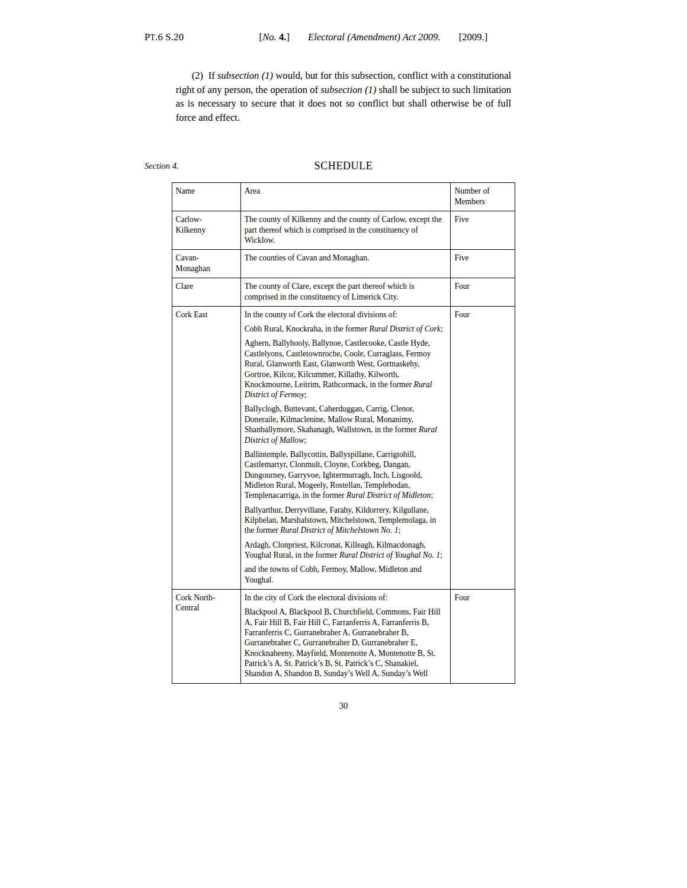PT.6 S.20
[No. 4.] Electoral (Amendment) Act 2009. [2009.]
(2) If subsection (1) would, but for this subsection, conflict with a constitutional right of any person, the operation of subsection (1) shall be subject to such limitation as is necessary to secure that it does not so conflict but shall otherwise be of full force and effect.
Section 4.
SCHEDULE
| Name | Area | Number of Members |
| --- | --- | --- |
| Carlow- Kilkenny | The county of Kilkenny and the county of Carlow, except the part thereof which is comprised in the constituency of Wicklow. | Five |
| Cavan- Monaghan | The counties of Cavan and Monaghan. | Five |
| Clare | The county of Clare, except the part thereof which is comprised in the constituency of Limerick City. | Four |
| Cork East | In the county of Cork the electoral divisions of: Cobh Rural, Knockraha, in the former Rural District of Cork ; Aghern, Ballyhooly, Ballynoe, Castlecooke, Castle Hyde, Castlelyons, Castletownroche, Coole, Curraglass, Fermoy Rural, Glanworth East, Glanworth West, Gortnaskehy, Gortroe, Kilcor, Kilcummer, Killathy, Kilworth, Knockmourne, Leitrim, Rathcormack, in the former Rural District of Fermoy ; Ballyclogh, Buttevant, Caherduggan, Carrig, Clenor, Doneraile, Kilmaclenine, Mallow Rural, Monanimy, Shanballymore, Skahanagh, Wallstown, in the former Rural District of Mallow ; Ballintemple, Ballycottin, Ballyspillane, Carrigtohill, Castlemartyr, Clonmult, Cloyne, Corkbeg, Dangan, Dungourney, Garryvoe, Ightermurragh, Inch, Lisgoold, Midleton Rural, Mogeely, Rostellan, Templebodan, Templenacarriga, in the former Rural District of Midleton ; Ballyarthur, Derryvillane, Farahy, Kildorrery, Kilgullane, Kilphelan, Marshalstown, Mitchelstown, Templemolaga, in the former Rural District of Mitchelstown No. 1 ; Ardagh, Clonpriest, Kilcronat, Killeagh, Kilmacdonagh, Youghal Rural, in the former Rural District of Youghal No. 1 ; and the towns of Cobh, Fermoy, Mallow, Midleton and Youghal. | Four |
| Cork North- Central | In the city of Cork the electoral divisions of: Blackpool A, Blackpool B, Churchfield, Commons, Fair Hill A, Fair Hill B, Fair Hill C, Farranferris A, Farranferris B, Farranferris C, Gurranebraher A, Gurranebraher B, Gurranebraher C, Gurranebraher D, Gurranebraher E, Knocknaheeny, Mayfield, Montenotte A, Montenotte B, St. Patrick’s A, St. Patrick’s B, St. Patrick’s C, Shanakiel, Shandon A, Shandon B, Sunday’s Well A, Sunday’s Well | Four |
30